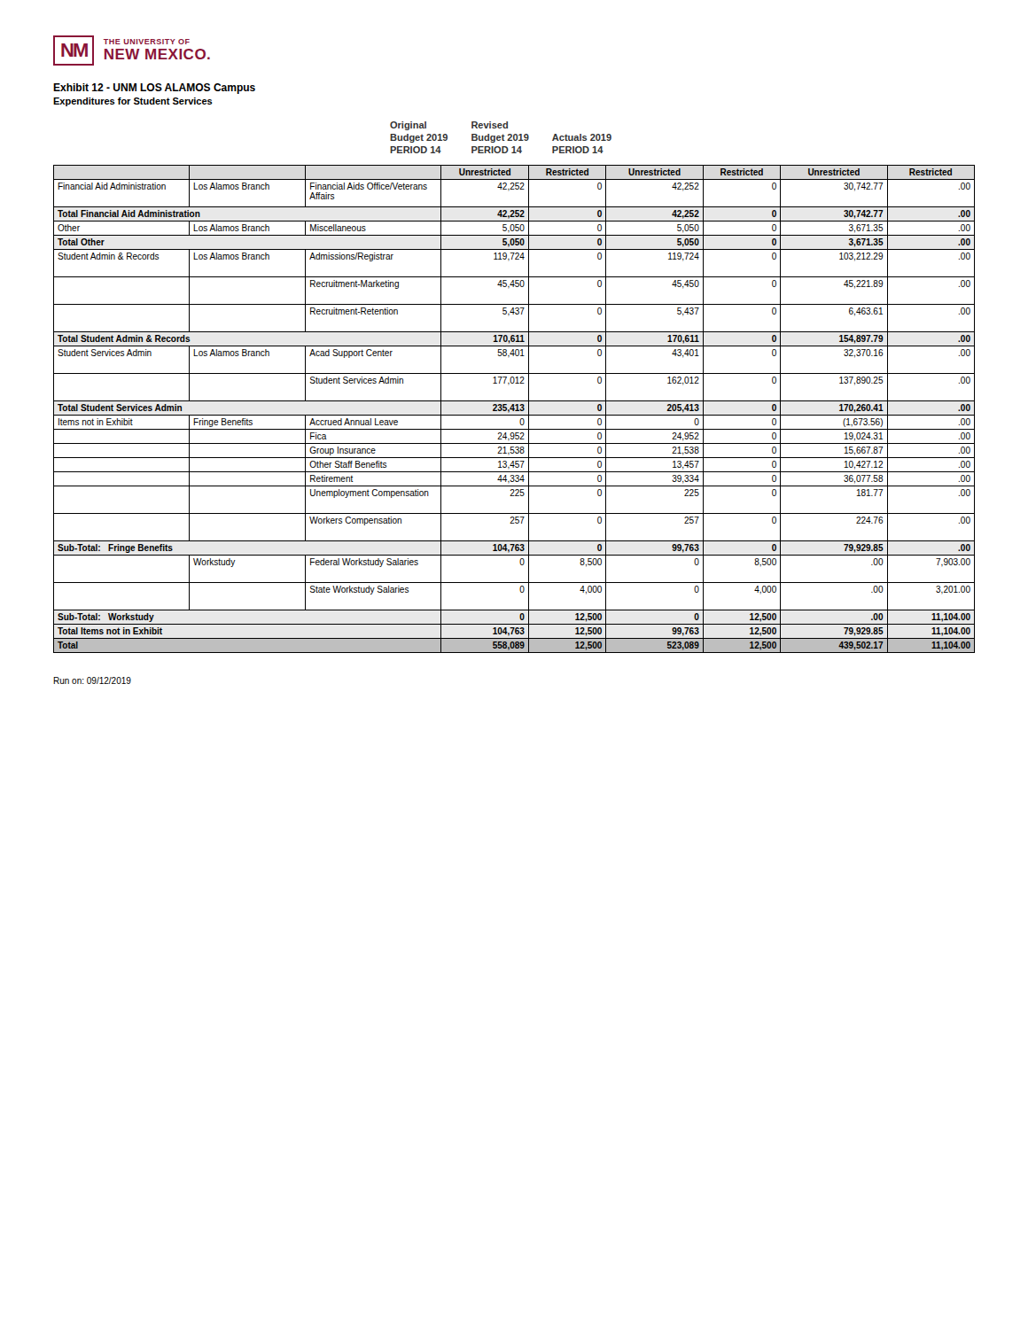NM THE UNIVERSITY OF NEW MEXICO.
Exhibit 12 - UNM LOS ALAMOS Campus
Expenditures for Student Services
| Original | Revised | |
| Budget 2019 | Budget 2019 | Actuals 2019 |
| PERIOD 14 | PERIOD 14 | PERIOD 14 |
| | | | Unrestricted | Restricted | Unrestricted | Restricted | Unrestricted | Restricted |
| --- | --- | --- | --- | --- | --- | --- | --- | --- |
| Financial Aid Administration | Los Alamos Branch | Financial Aids Office/Veterans Affairs | 42,252 | 0 | 42,252 | 0 | 30,742.77 | .00 |
| Total Financial Aid Administration | 42,252 | 0 | 42,252 | 0 | 30,742.77 | .00 |
| Other | Los Alamos Branch | Miscellaneous | 5,050 | 0 | 5,050 | 0 | 3,671.35 | .00 |
| Total Other | 5,050 | 0 | 5,050 | 0 | 3,671.35 | .00 |
| Student Admin & Records | Los Alamos Branch | Admissions/Registrar | 119,724 | 0 | 119,724 | 0 | 103,212.29 | .00 |
| | | Recruitment-Marketing | 45,450 | 0 | 45,450 | 0 | 45,221.89 | .00 |
| | | Recruitment-Retention | 5,437 | 0 | 5,437 | 0 | 6,463.61 | .00 |
| Total Student Admin & Records | 170,611 | 0 | 170,611 | 0 | 154,897.79 | .00 |
| Student Services Admin | Los Alamos Branch | Acad Support Center | 58,401 | 0 | 43,401 | 0 | 32,370.16 | .00 |
| | | Student Services Admin | 177,012 | 0 | 162,012 | 0 | 137,890.25 | .00 |
| Total Student Services Admin | 235,413 | 0 | 205,413 | 0 | 170,260.41 | .00 |
| Items not in Exhibit | Fringe Benefits | Accrued Annual Leave | 0 | 0 | 0 | 0 | (1,673.56) | .00 |
| | | Fica | 24,952 | 0 | 24,952 | 0 | 19,024.31 | .00 |
| | | Group Insurance | 21,538 | 0 | 21,538 | 0 | 15,667.87 | .00 |
| | | Other Staff Benefits | 13,457 | 0 | 13,457 | 0 | 10,427.12 | .00 |
| | | Retirement | 44,334 | 0 | 39,334 | 0 | 36,077.58 | .00 |
| | | Unemployment Compensation | 225 | 0 | 225 | 0 | 181.77 | .00 |
| | | Workers Compensation | 257 | 0 | 257 | 0 | 224.76 | .00 |
| Sub-Total: Fringe Benefits | 104,763 | 0 | 99,763 | 0 | 79,929.85 | .00 |
| | Workstudy | Federal Workstudy Salaries | 0 | 8,500 | 0 | 8,500 | .00 | 7,903.00 |
| | | State Workstudy Salaries | 0 | 4,000 | 0 | 4,000 | .00 | 3,201.00 |
| Sub-Total: Workstudy | 0 | 12,500 | 0 | 12,500 | .00 | 11,104.00 |
| Total Items not in Exhibit | 104,763 | 12,500 | 99,763 | 12,500 | 79,929.85 | 11,104.00 |
| Total | 558,089 | 12,500 | 523,089 | 12,500 | 439,502.17 | 11,104.00 |
Run on: 09/12/2019